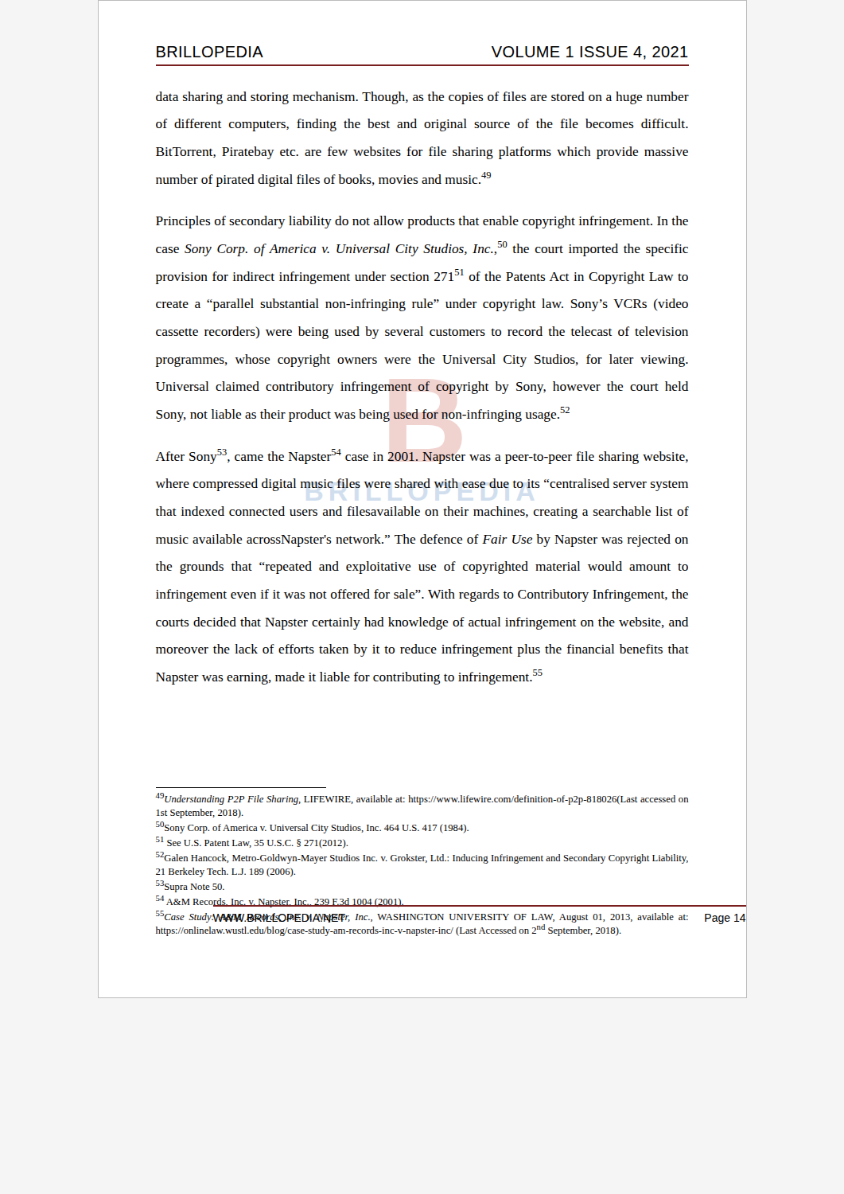B
BRILLOPEDIA
BRILLOPEDIA
VOLUME 1 ISSUE 4, 2021
data sharing and storing mechanism. Though, as the copies of files are stored on a huge number of different computers, finding the best and original source of the file becomes difficult. BitTorrent, Piratebay etc. are few websites for file sharing platforms which provide massive number of pirated digital files of books, movies and music.49
Principles of secondary liability do not allow products that enable copyright infringement. In the case Sony Corp. of America v. Universal City Studios, Inc.,50 the court imported the specific provision for indirect infringement under section 27151 of the Patents Act in Copyright Law to create a “parallel substantial non-infringing rule” under copyright law. Sony’s VCRs (video cassette recorders) were being used by several customers to record the telecast of television programmes, whose copyright owners were the Universal City Studios, for later viewing. Universal claimed contributory infringement of copyright by Sony, however the court held Sony, not liable as their product was being used for non-infringing usage.52
After Sony53, came the Napster54 case in 2001. Napster was a peer-to-peer file sharing website, where compressed digital music files were shared with ease due to its “centralised server system that indexed connected users and filesavailable on their machines, creating a searchable list of music available acrossNapster's network.” The defence of Fair Use by Napster was rejected on the grounds that “repeated and exploitative use of copyrighted material would amount to infringement even if it was not offered for sale”. With regards to Contributory Infringement, the courts decided that Napster certainly had knowledge of actual infringement on the website, and moreover the lack of efforts taken by it to reduce infringement plus the financial benefits that Napster was earning, made it liable for contributing to infringement.55
49Understanding P2P File Sharing, LIFEWIRE, available at: https://www.lifewire.com/definition-of-p2p-818026(Last accessed on 1st September, 2018).
50Sony Corp. of America v. Universal City Studios, Inc. 464 U.S. 417 (1984).
51 See U.S. Patent Law, 35 U.S.C. § 271(2012).
52Galen Hancock, Metro-Goldwyn-Mayer Studios Inc. v. Grokster, Ltd.: Inducing Infringement and Secondary Copyright Liability, 21 Berkeley Tech. L.J. 189 (2006).
53Supra Note 50.
54 A&M Records, Inc. v. Napster, Inc., 239 F.3d 1004 (2001).
55Case Study: A&M Records, Inc. v. Napster, Inc., WASHINGTON UNIVERSITY OF LAW, August 01, 2013, available at: https://onlinelaw.wustl.edu/blog/case-study-am-records-inc-v-napster-inc/ (Last Accessed on 2nd September, 2018).
WWW.BRILLOPEDIA.NET
Page 14